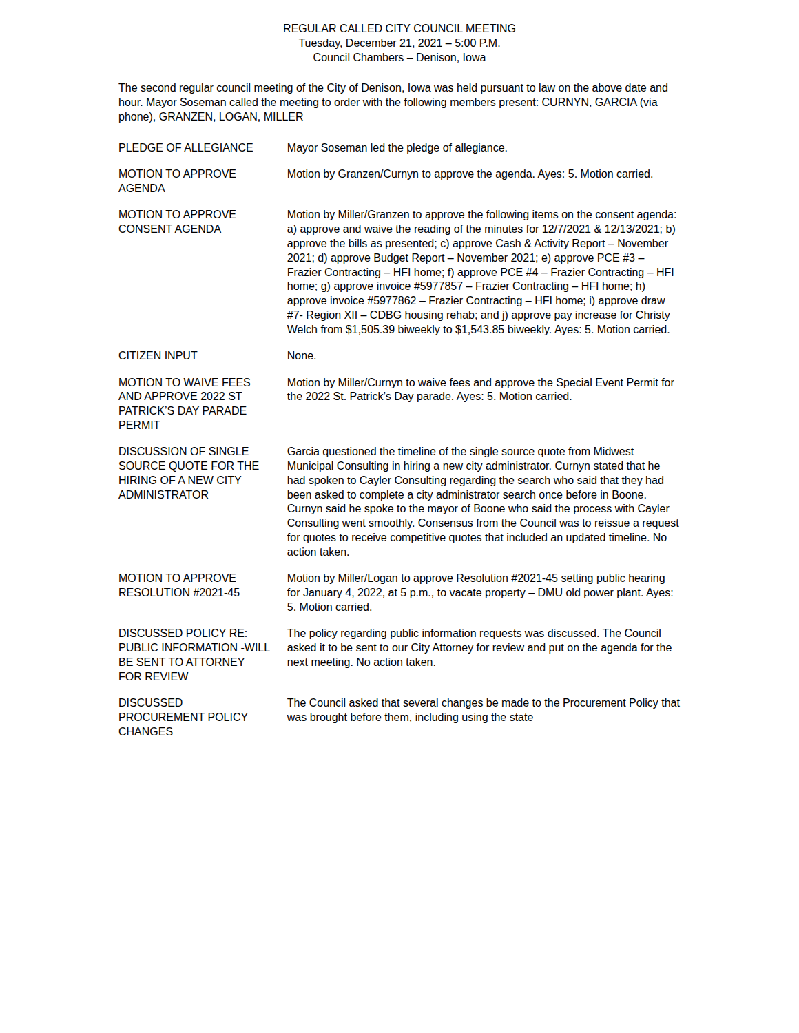REGULAR CALLED CITY COUNCIL MEETING
Tuesday, December 21, 2021 – 5:00 P.M.
Council Chambers – Denison, Iowa
The second regular council meeting of the City of Denison, Iowa was held pursuant to law on the above date and hour. Mayor Soseman called the meeting to order with the following members present: CURNYN, GARCIA (via phone), GRANZEN, LOGAN, MILLER
| PLEDGE OF ALLEGIANCE | Mayor Soseman led the pledge of allegiance. |
| MOTION TO APPROVE AGENDA | Motion by Granzen/Curnyn to approve the agenda. Ayes: 5. Motion carried. |
| MOTION TO APPROVE CONSENT AGENDA | Motion by Miller/Granzen to approve the following items on the consent agenda: a) approve and waive the reading of the minutes for 12/7/2021 & 12/13/2021; b) approve the bills as presented; c) approve Cash & Activity Report – November 2021; d) approve Budget Report – November 2021; e) approve PCE #3 – Frazier Contracting – HFI home; f) approve PCE #4 – Frazier Contracting – HFI home; g) approve invoice #5977857 – Frazier Contracting – HFI home; h) approve invoice #5977862 – Frazier Contracting – HFI home; i) approve draw #7- Region XII – CDBG housing rehab; and j) approve pay increase for Christy Welch from $1,505.39 biweekly to $1,543.85 biweekly. Ayes: 5. Motion carried. |
| CITIZEN INPUT | None. |
| MOTION TO WAIVE FEES AND APPROVE 2022 ST PATRICK’S DAY PARADE PERMIT | Motion by Miller/Curnyn to waive fees and approve the Special Event Permit for the 2022 St. Patrick’s Day parade. Ayes: 5. Motion carried. |
| DISCUSSION OF SINGLE SOURCE QUOTE FOR THE HIRING OF A NEW CITY ADMINISTRATOR | Garcia questioned the timeline of the single source quote from Midwest Municipal Consulting in hiring a new city administrator. Curnyn stated that he had spoken to Cayler Consulting regarding the search who said that they had been asked to complete a city administrator search once before in Boone. Curnyn said he spoke to the mayor of Boone who said the process with Cayler Consulting went smoothly. Consensus from the Council was to reissue a request for quotes to receive competitive quotes that included an updated timeline. No action taken. |
| MOTION TO APPROVE RESOLUTION #2021-45 | Motion by Miller/Logan to approve Resolution #2021-45 setting public hearing for January 4, 2022, at 5 p.m., to vacate property – DMU old power plant. Ayes: 5. Motion carried. |
| DISCUSSED POLICY RE: PUBLIC INFORMATION -WILL BE SENT TO ATTORNEY FOR REVIEW | The policy regarding public information requests was discussed. The Council asked it to be sent to our City Attorney for review and put on the agenda for the next meeting. No action taken. |
| DISCUSSED PROCUREMENT POLICY CHANGES | The Council asked that several changes be made to the Procurement Policy that was brought before them, including using the state |